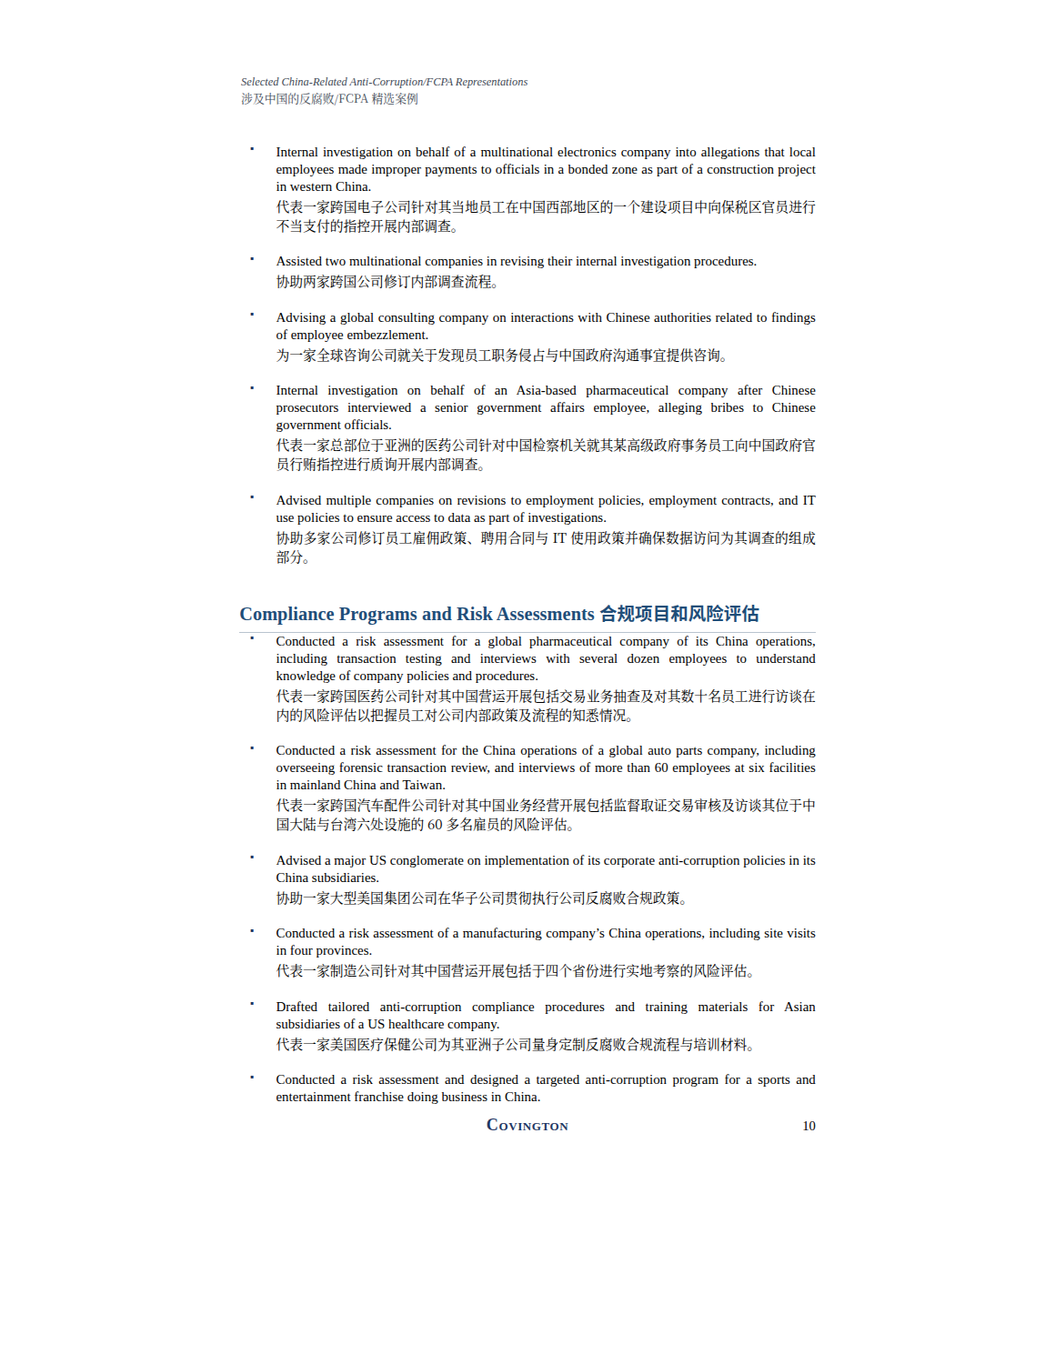Selected China-Related Anti-Corruption/FCPA Representations
涉及中国的反腐败/FCPA 精选案例
Internal investigation on behalf of a multinational electronics company into allegations that local employees made improper payments to officials in a bonded zone as part of a construction project in western China. 代表一家跨国电子公司针对其当地员工在中国西部地区的一个建设项目中向保税区官员进行不当支付的指控开展内部调查。
Assisted two multinational companies in revising their internal investigation procedures. 协助两家跨国公司修订内部调查流程。
Advising a global consulting company on interactions with Chinese authorities related to findings of employee embezzlement. 为一家全球咨询公司就关于发现员工职务侵占与中国政府沟通事宜提供咨询。
Internal investigation on behalf of an Asia-based pharmaceutical company after Chinese prosecutors interviewed a senior government affairs employee, alleging bribes to Chinese government officials. 代表一家总部位于亚洲的医药公司针对中国检察机关就其某高级政府事务员工向中国政府官员行贿指控进行质询开展内部调查。
Advised multiple companies on revisions to employment policies, employment contracts, and IT use policies to ensure access to data as part of investigations. 协助多家公司修订员工雇佣政策、聘用合同与 IT 使用政策并确保数据访问为其调查的组成部分。
Compliance Programs and Risk Assessments 合规项目和风险评估
Conducted a risk assessment for a global pharmaceutical company of its China operations, including transaction testing and interviews with several dozen employees to understand knowledge of company policies and procedures. 代表一家跨国医药公司针对其中国营运开展包括交易业务抽查及对其数十名员工进行访谈在内的风险评估以把握员工对公司内部政策及流程的知悉情况。
Conducted a risk assessment for the China operations of a global auto parts company, including overseeing forensic transaction review, and interviews of more than 60 employees at six facilities in mainland China and Taiwan. 代表一家跨国汽车配件公司针对其中国业务经营开展包括监督取证交易审核及访谈其位于中国大陆与台湾六处设施的 60 多名雇员的风险评估。
Advised a major US conglomerate on implementation of its corporate anti-corruption policies in its China subsidiaries. 协助一家大型美国集团公司在华子公司贯彻执行公司反腐败合规政策。
Conducted a risk assessment of a manufacturing company’s China operations, including site visits in four provinces. 代表一家制造公司针对其中国营运开展包括于四个省份进行实地考察的风险评估。
Drafted tailored anti-corruption compliance procedures and training materials for Asian subsidiaries of a US healthcare company. 代表一家美国医疗保健公司为其亚洲子公司量身定制反腐败合规流程与培训材料。
Conducted a risk assessment and designed a targeted anti-corruption program for a sports and entertainment franchise doing business in China.
Covington
10